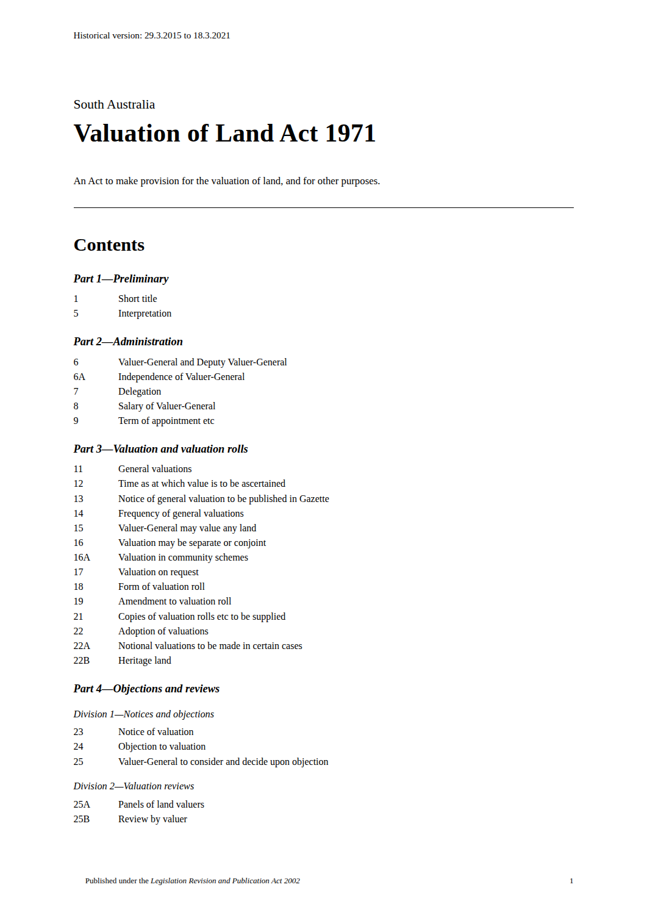Historical version: 29.3.2015 to 18.3.2021
South Australia
Valuation of Land Act 1971
An Act to make provision for the valuation of land, and for other purposes.
Contents
Part 1—Preliminary
| 1 | Short title |
| 5 | Interpretation |
Part 2—Administration
| 6 | Valuer-General and Deputy Valuer-General |
| 6A | Independence of Valuer-General |
| 7 | Delegation |
| 8 | Salary of Valuer-General |
| 9 | Term of appointment etc |
Part 3—Valuation and valuation rolls
| 11 | General valuations |
| 12 | Time as at which value is to be ascertained |
| 13 | Notice of general valuation to be published in Gazette |
| 14 | Frequency of general valuations |
| 15 | Valuer-General may value any land |
| 16 | Valuation may be separate or conjoint |
| 16A | Valuation in community schemes |
| 17 | Valuation on request |
| 18 | Form of valuation roll |
| 19 | Amendment to valuation roll |
| 21 | Copies of valuation rolls etc to be supplied |
| 22 | Adoption of valuations |
| 22A | Notional valuations to be made in certain cases |
| 22B | Heritage land |
Part 4—Objections and reviews
Division 1—Notices and objections
| 23 | Notice of valuation |
| 24 | Objection to valuation |
| 25 | Valuer-General to consider and decide upon objection |
Division 2—Valuation reviews
| 25A | Panels of land valuers |
| 25B | Review by valuer |
Published under the Legislation Revision and Publication Act 2002
1